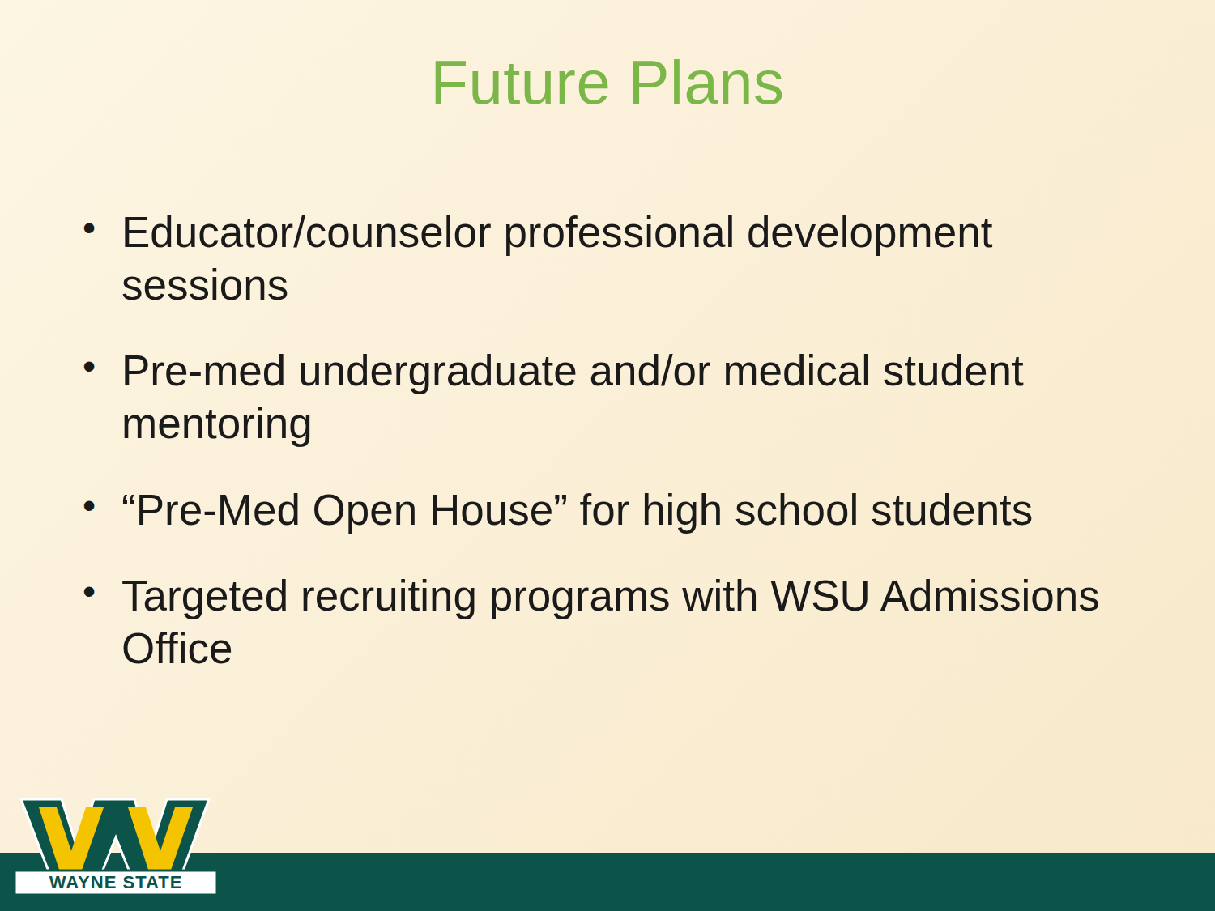Future Plans
Educator/counselor professional development sessions
Pre-med undergraduate and/or medical student mentoring
“Pre-Med Open House” for high school students
Targeted recruiting programs with WSU Admissions Office
WAYNE STATE